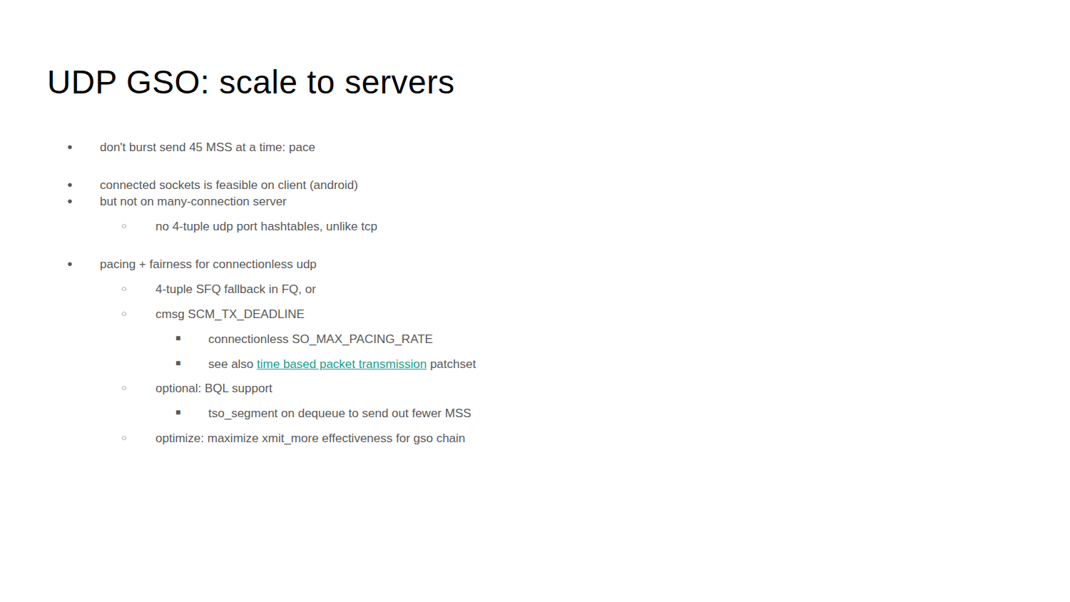UDP GSO: scale to servers
don't burst send 45 MSS at a time: pace
connected sockets is feasible on client (android)
but not on many-connection server
no 4-tuple udp port hashtables, unlike tcp
pacing + fairness for connectionless udp
4-tuple SFQ fallback in FQ, or
cmsg SCM_TX_DEADLINE
connectionless SO_MAX_PACING_RATE
see also time based packet transmission patchset
optional: BQL support
tso_segment on dequeue to send out fewer MSS
optimize: maximize xmit_more effectiveness for gso chain